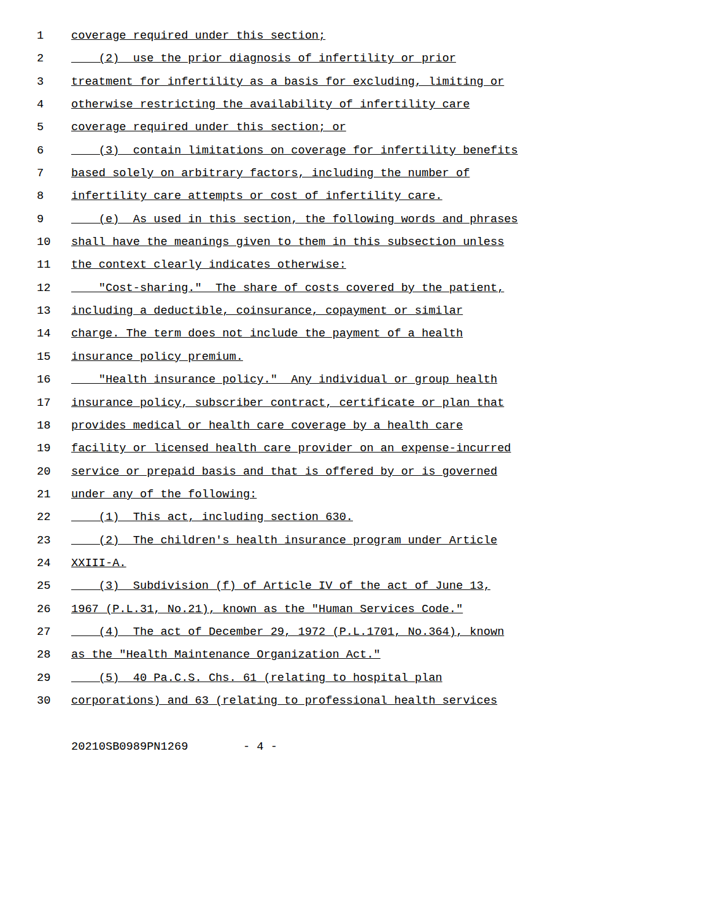1 coverage required under this section;
2 (2) use the prior diagnosis of infertility or prior
3 treatment for infertility as a basis for excluding, limiting or
4 otherwise restricting the availability of infertility care
5 coverage required under this section; or
6 (3) contain limitations on coverage for infertility benefits
7 based solely on arbitrary factors, including the number of
8 infertility care attempts or cost of infertility care.
9 (e) As used in this section, the following words and phrases
10 shall have the meanings given to them in this subsection unless
11 the context clearly indicates otherwise:
12 "Cost-sharing." The share of costs covered by the patient,
13 including a deductible, coinsurance, copayment or similar
14 charge. The term does not include the payment of a health
15 insurance policy premium.
16 "Health insurance policy." Any individual or group health
17 insurance policy, subscriber contract, certificate or plan that
18 provides medical or health care coverage by a health care
19 facility or licensed health care provider on an expense-incurred
20 service or prepaid basis and that is offered by or is governed
21 under any of the following:
22 (1) This act, including section 630.
23 (2) The children's health insurance program under Article
24 XXIII-A.
25 (3) Subdivision (f) of Article IV of the act of June 13,
261967 (P.L.31, No.21), known as the "Human Services Code."
27 (4) The act of December 29, 1972 (P.L.1701, No.364), known
28 as the "Health Maintenance Organization Act."
29 (5) 40 Pa.C.S. Chs. 61 (relating to hospital plan
30 corporations) and 63 (relating to professional health services
20210SB0989PN1269 - 4 -